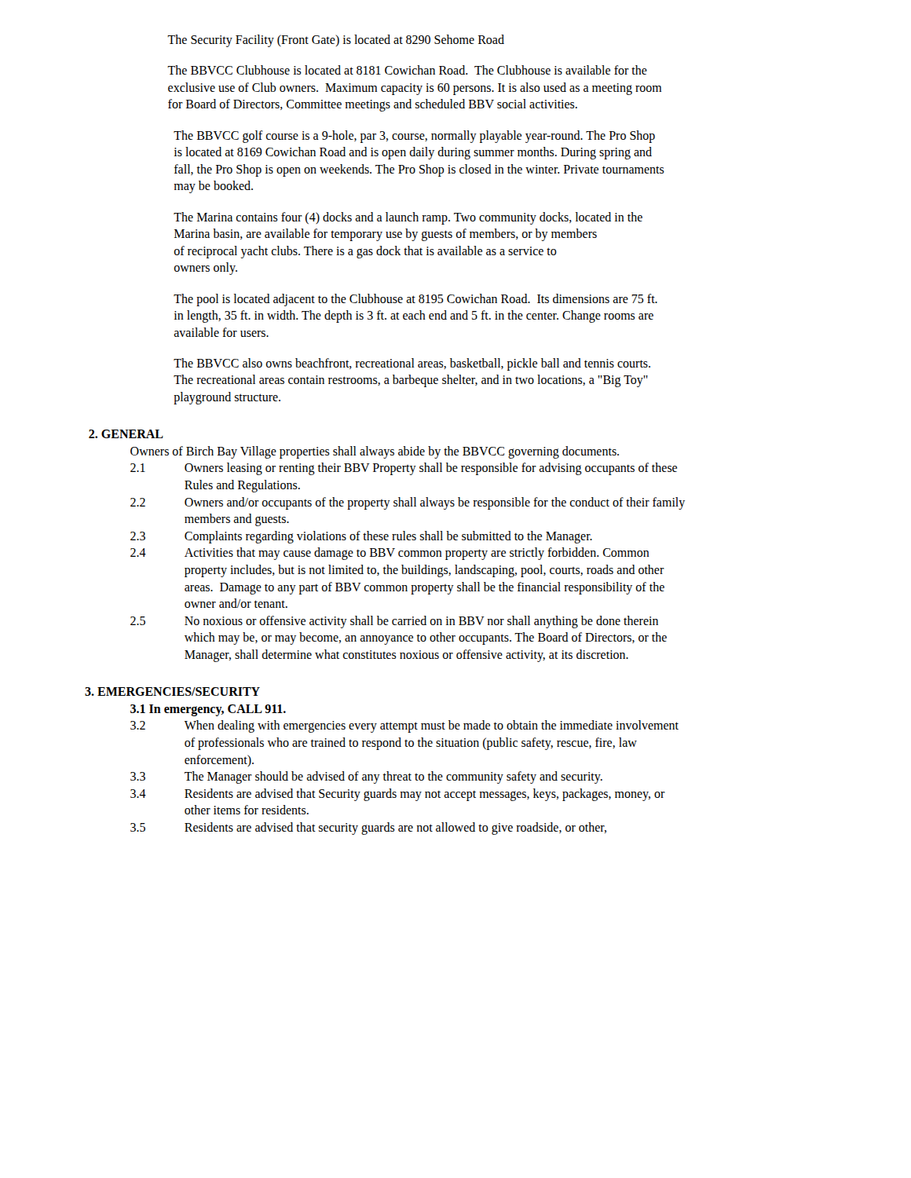The Security Facility (Front Gate) is located at 8290 Sehome Road
The BBVCC Clubhouse is located at 8181 Cowichan Road. The Clubhouse is available for the exclusive use of Club owners. Maximum capacity is 60 persons. It is also used as a meeting room for Board of Directors, Committee meetings and scheduled BBV social activities.
The BBVCC golf course is a 9-hole, par 3, course, normally playable year-round. The Pro Shop is located at 8169 Cowichan Road and is open daily during summer months. During spring and fall, the Pro Shop is open on weekends. The Pro Shop is closed in the winter. Private tournaments may be booked.
The Marina contains four (4) docks and a launch ramp. Two community docks, located in the Marina basin, are available for temporary use by guests of members, or by members
of reciprocal yacht clubs. There is a gas dock that is available as a service to
owners only.
The pool is located adjacent to the Clubhouse at 8195 Cowichan Road. Its dimensions are 75 ft. in length, 35 ft. in width. The depth is 3 ft. at each end and 5 ft. in the center. Change rooms are available for users.
The BBVCC also owns beachfront, recreational areas, basketball, pickle ball and tennis courts. The recreational areas contain restrooms, a barbeque shelter, and in two locations, a "Big Toy" playground structure.
2. GENERAL
Owners of Birch Bay Village properties shall always abide by the BBVCC governing documents.
2.1
Owners leasing or renting their BBV Property shall be responsible for advising occupants of these Rules and Regulations.
2.2
Owners and/or occupants of the property shall always be responsible for the conduct of their family members and guests.
2.3
Complaints regarding violations of these rules shall be submitted to the Manager.
2.4
Activities that may cause damage to BBV common property are strictly forbidden. Common property includes, but is not limited to, the buildings, landscaping, pool, courts, roads and other areas. Damage to any part of BBV common property shall be the financial responsibility of the owner and/or tenant.
2.5
No noxious or offensive activity shall be carried on in BBV nor shall anything be done therein which may be, or may become, an annoyance to other occupants. The Board of Directors, or the Manager, shall determine what constitutes noxious or offensive activity, at its discretion.
3. EMERGENCIES/SECURITY
3.1 In emergency, CALL 911.
3.2
When dealing with emergencies every attempt must be made to obtain the immediate involvement of professionals who are trained to respond to the situation (public safety, rescue, fire, law enforcement).
3.3
The Manager should be advised of any threat to the community safety and security.
3.4
Residents are advised that Security guards may not accept messages, keys, packages, money, or other items for residents.
3.5
Residents are advised that security guards are not allowed to give roadside, or other,